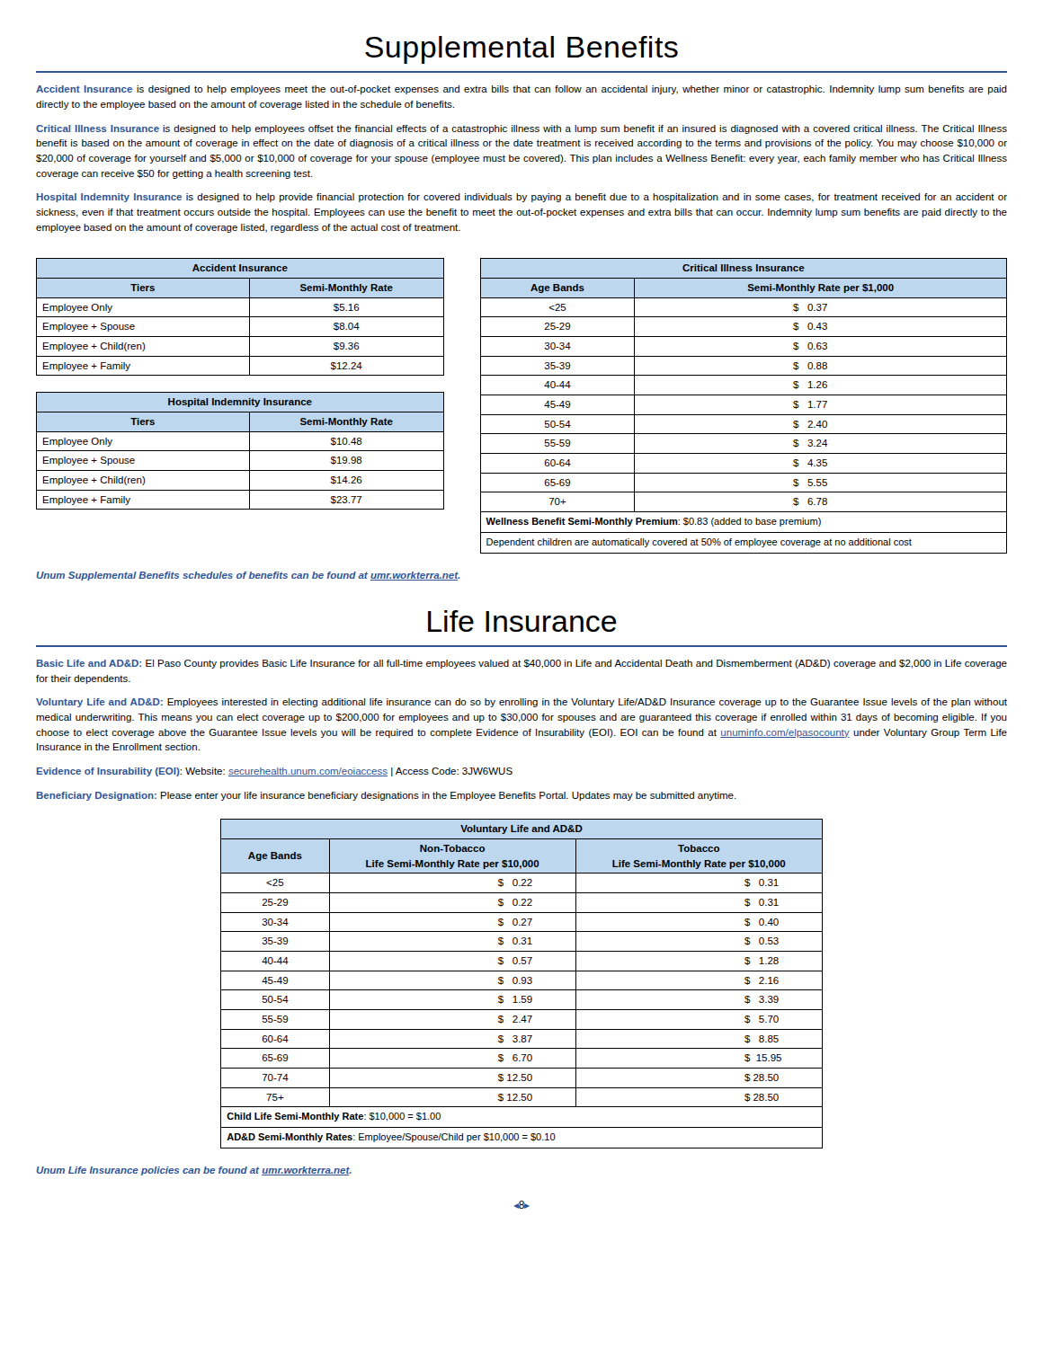Supplemental Benefits
Accident Insurance is designed to help employees meet the out-of-pocket expenses and extra bills that can follow an accidental injury, whether minor or catastrophic. Indemnity lump sum benefits are paid directly to the employee based on the amount of coverage listed in the schedule of benefits.
Critical Illness Insurance is designed to help employees offset the financial effects of a catastrophic illness with a lump sum benefit if an insured is diagnosed with a covered critical illness. The Critical Illness benefit is based on the amount of coverage in effect on the date of diagnosis of a critical illness or the date treatment is received according to the terms and provisions of the policy. You may choose $10,000 or $20,000 of coverage for yourself and $5,000 or $10,000 of coverage for your spouse (employee must be covered). This plan includes a Wellness Benefit: every year, each family member who has Critical Illness coverage can receive $50 for getting a health screening test.
Hospital Indemnity Insurance is designed to help provide financial protection for covered individuals by paying a benefit due to a hospitalization and in some cases, for treatment received for an accident or sickness, even if that treatment occurs outside the hospital. Employees can use the benefit to meet the out-of-pocket expenses and extra bills that can occur. Indemnity lump sum benefits are paid directly to the employee based on the amount of coverage listed, regardless of the actual cost of treatment.
| Accident Insurance |
| --- |
| Tiers | Semi-Monthly Rate |
| Employee Only | $5.16 |
| Employee + Spouse | $8.04 |
| Employee + Child(ren) | $9.36 |
| Employee + Family | $12.24 |
| Hospital Indemnity Insurance |
| --- |
| Tiers | Semi-Monthly Rate |
| Employee Only | $10.48 |
| Employee + Spouse | $19.98 |
| Employee + Child(ren) | $14.26 |
| Employee + Family | $23.77 |
| Critical Illness Insurance |
| --- |
| Age Bands | Semi-Monthly Rate per $1,000 |
| <25 | $ 0.37 |
| 25-29 | $ 0.43 |
| 30-34 | $ 0.63 |
| 35-39 | $ 0.88 |
| 40-44 | $ 1.26 |
| 45-49 | $ 1.77 |
| 50-54 | $ 2.40 |
| 55-59 | $ 3.24 |
| 60-64 | $ 4.35 |
| 65-69 | $ 5.55 |
| 70+ | $ 6.78 |
| Wellness Benefit Semi-Monthly Premium : $0.83 (added to base premium) |
| Dependent children are automatically covered at 50% of employee coverage at no additional cost |
Unum Supplemental Benefits schedules of benefits can be found at umr.workterra.net.
Life Insurance
Basic Life and AD&D: El Paso County provides Basic Life Insurance for all full-time employees valued at $40,000 in Life and Accidental Death and Dismemberment (AD&D) coverage and $2,000 in Life coverage for their dependents.
Voluntary Life and AD&D: Employees interested in electing additional life insurance can do so by enrolling in the Voluntary Life/AD&D Insurance coverage up to the Guarantee Issue levels of the plan without medical underwriting. This means you can elect coverage up to $200,000 for employees and up to $30,000 for spouses and are guaranteed this coverage if enrolled within 31 days of becoming eligible. If you choose to elect coverage above the Guarantee Issue levels you will be required to complete Evidence of Insurability (EOI). EOI can be found at unuminfo.com/elpasocounty under Voluntary Group Term Life Insurance in the Enrollment section.
Evidence of Insurability (EOI): Website: securehealth.unum.com/eoiaccess | Access Code: 3JW6WUS
Beneficiary Designation: Please enter your life insurance beneficiary designations in the Employee Benefits Portal. Updates may be submitted anytime.
| Voluntary Life and AD&D |
| --- |
| Age Bands | Non-Tobacco Life Semi-Monthly Rate per $10,000 | Tobacco Life Semi-Monthly Rate per $10,000 |
| <25 | $ 0.22 | $ 0.31 |
| 25-29 | $ 0.22 | $ 0.31 |
| 30-34 | $ 0.27 | $ 0.40 |
| 35-39 | $ 0.31 | $ 0.53 |
| 40-44 | $ 0.57 | $ 1.28 |
| 45-49 | $ 0.93 | $ 2.16 |
| 50-54 | $ 1.59 | $ 3.39 |
| 55-59 | $ 2.47 | $ 5.70 |
| 60-64 | $ 3.87 | $ 8.85 |
| 65-69 | $ 6.70 | $ 15.95 |
| 70-74 | $ 12.50 | $ 28.50 |
| 75+ | $ 12.50 | $ 28.50 |
| Child Life Semi-Monthly Rate : $10,000 = $1.00 |
| AD&D Semi-Monthly Rates : Employee/Spouse/Child per $10,000 = $0.10 |
Unum Life Insurance policies can be found at umr.workterra.net.
◂8▸